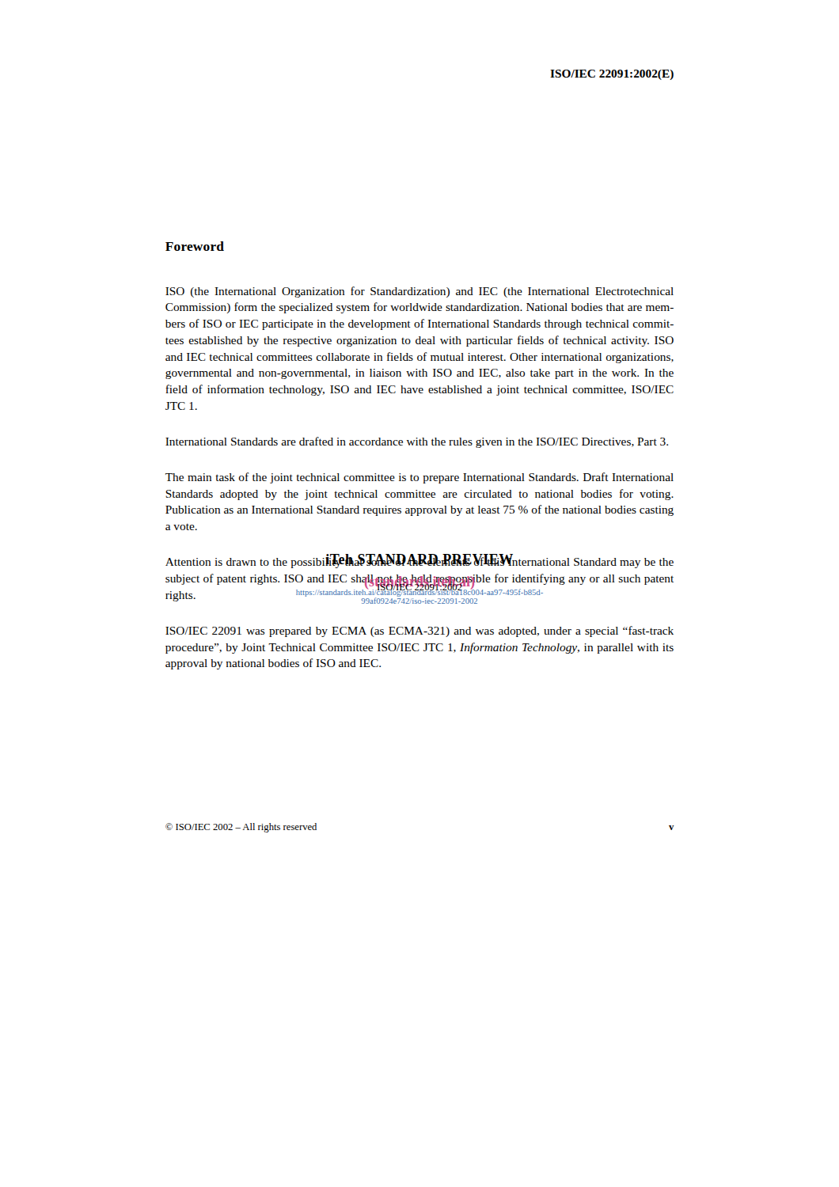ISO/IEC 22091:2002(E)
Foreword
ISO (the International Organization for Standardization) and IEC (the International Electrotechnical Commission) form the specialized system for worldwide standardization. National bodies that are members of ISO or IEC participate in the development of International Standards through technical committees established by the respective organization to deal with particular fields of technical activity. ISO and IEC technical committees collaborate in fields of mutual interest. Other international organizations, governmental and non-governmental, in liaison with ISO and IEC, also take part in the work. In the field of information technology, ISO and IEC have established a joint technical committee, ISO/IEC JTC 1.
International Standards are drafted in accordance with the rules given in the ISO/IEC Directives, Part 3.
The main task of the joint technical committee is to prepare International Standards. Draft International Standards adopted by the joint technical committee are circulated to national bodies for voting. Publication as an International Standard requires approval by at least 75 % of the national bodies casting a vote.
Attention is drawn to the possibility that some of the elements of this International Standard may be the subject of patent rights. ISO and IEC shall not be held responsible for identifying any or all such patent rights.
ISO/IEC 22091 was prepared by ECMA (as ECMA-321) and was adopted, under a special “fast-track procedure”, by Joint Technical Committee ISO/IEC JTC 1, Information Technology, in parallel with its approval by national bodies of ISO and IEC.
iTeh STANDARD PREVIEW
(standards.iteh.ai)
ISO/IEC 22091:2002
https://standards.iteh.ai/catalog/standards/sist/ba18c004-aa97-495f-b85d-
99af0924e742/iso-iec-22091-2002
© ISO/IEC 2002 – All rights reserved
v